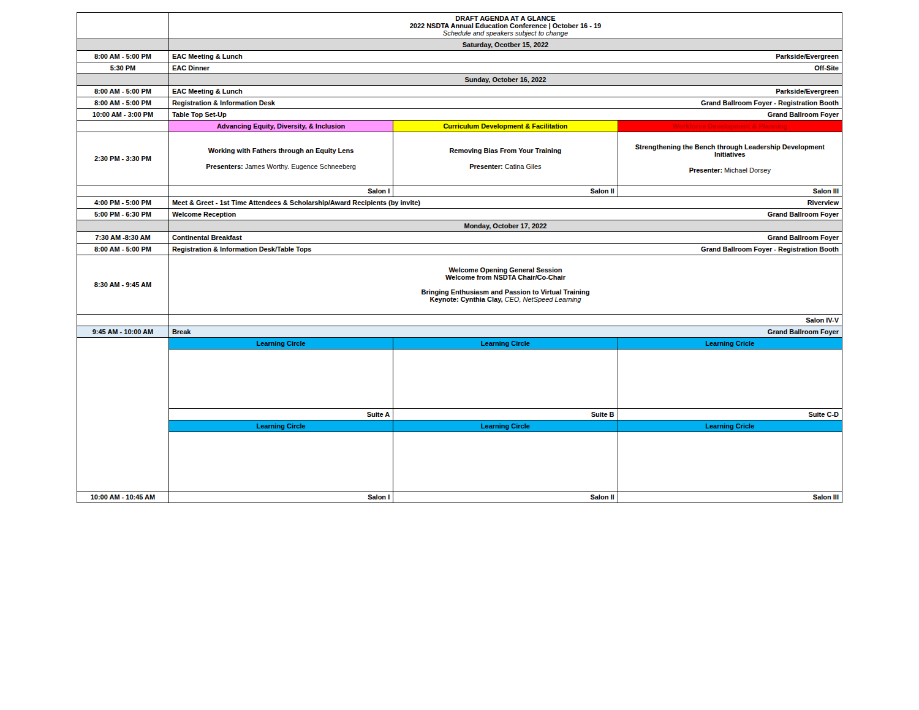| | DRAFT AGENDA AT A GLANCE 2022 NSDTA Annual Education Conference / October 16 - 19 Schedule and speakers subject to change |
| | Saturday, Ocotber 15, 2022 |
| 8:00 AM - 5:00 PM | EAC Meeting & Lunch Parkside/Evergreen |
| 5:30 PM | EAC Dinner Off-Site |
| | Sunday, October 16, 2022 |
| 8:00 AM - 5:00 PM | EAC Meeting & Lunch Parkside/Evergreen |
| 8:00 AM - 5:00 PM | Registration & Information Desk Grand Ballroom Foyer - Registration Booth |
| 10:00 AM - 3:00 PM | Table Top Set-Up Grand Ballroom Foyer |
| | Advancing Equity, Diversity, & Inclusion | Curriculum Development & Facilitation | Workforce Development & Planning |
| 2:30 PM - 3:30 PM | Working with Fathers through an Equity Lens Presenters: James Worthy. Eugence Schneeberg | Removing Bias From Your Training Presenter: Catina Giles | Strengthening the Bench through Leadership Development Initiatives Presenter: Michael Dorsey |
| | Salon I | Salon II | Salon III |
| 4:00 PM - 5:00 PM | Meet & Greet - 1st Time Attendees & Scholarship/Award Recipients (by invite) Riverview |
| 5:00 PM - 6:30 PM | Welcome Reception Grand Ballroom Foyer |
| | Monday, October 17, 2022 |
| 7:30 AM -8:30 AM | Continental Breakfast Grand Ballroom Foyer |
| 8:00 AM - 5:00 PM | Registration & Information Desk/Table Tops Grand Ballroom Foyer - Registration Booth |
| 8:30 AM - 9:45 AM | Welcome Opening General Session Welcome from NSDTA Chair/Co-Chair Bringing Enthusiasm and Passion to Virtual Training Keynote: Cynthia Clay, CEO, NetSpeed Learning |
| | Salon IV-V |
| 9:45 AM - 10:00 AM | Break Grand Ballroom Foyer |
| | Learning Circle | Learning Circle | Learning Cricle |
| Suite A | Suite B | Suite C-D |
| Learning Circle | Learning Circle | Learning Cricle |
| 10:00 AM - 10:45 AM | Salon I | Salon II | Salon III |